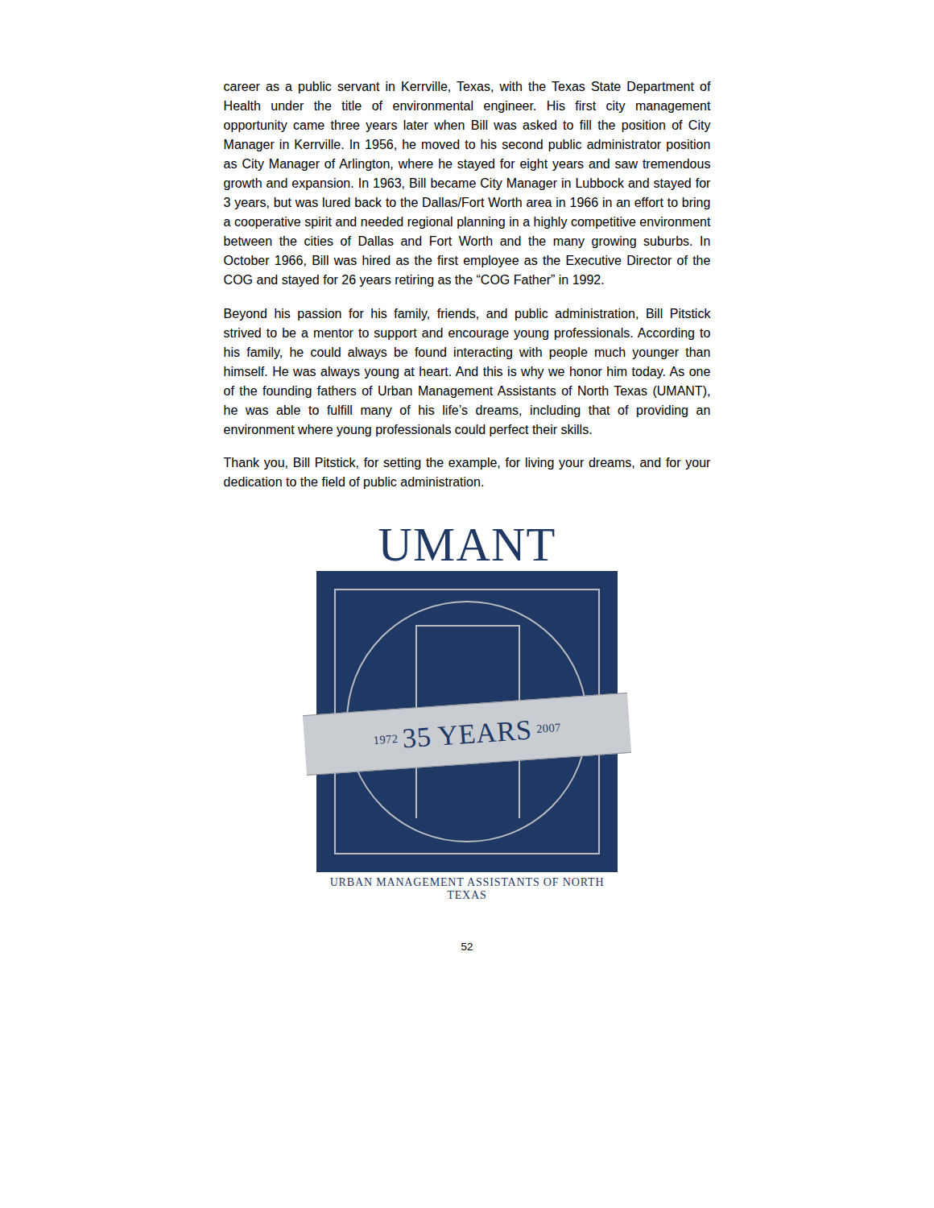career as a public servant in Kerrville, Texas, with the Texas State Department of Health under the title of environmental engineer. His first city management opportunity came three years later when Bill was asked to fill the position of City Manager in Kerrville. In 1956, he moved to his second public administrator position as City Manager of Arlington, where he stayed for eight years and saw tremendous growth and expansion. In 1963, Bill became City Manager in Lubbock and stayed for 3 years, but was lured back to the Dallas/Fort Worth area in 1966 in an effort to bring a cooperative spirit and needed regional planning in a highly competitive environment between the cities of Dallas and Fort Worth and the many growing suburbs. In October 1966, Bill was hired as the first employee as the Executive Director of the COG and stayed for 26 years retiring as the “COG Father” in 1992.
Beyond his passion for his family, friends, and public administration, Bill Pitstick strived to be a mentor to support and encourage young professionals. According to his family, he could always be found interacting with people much younger than himself. He was always young at heart. And this is why we honor him today. As one of the founding fathers of Urban Management Assistants of North Texas (UMANT), he was able to fulfill many of his life’s dreams, including that of providing an environment where young professionals could perfect their skills.
Thank you, Bill Pitstick, for setting the example, for living your dreams, and for your dedication to the field of public administration.
UMANT
1972 35 YEARS 2007
Urban Management Assistants of North Texas
52